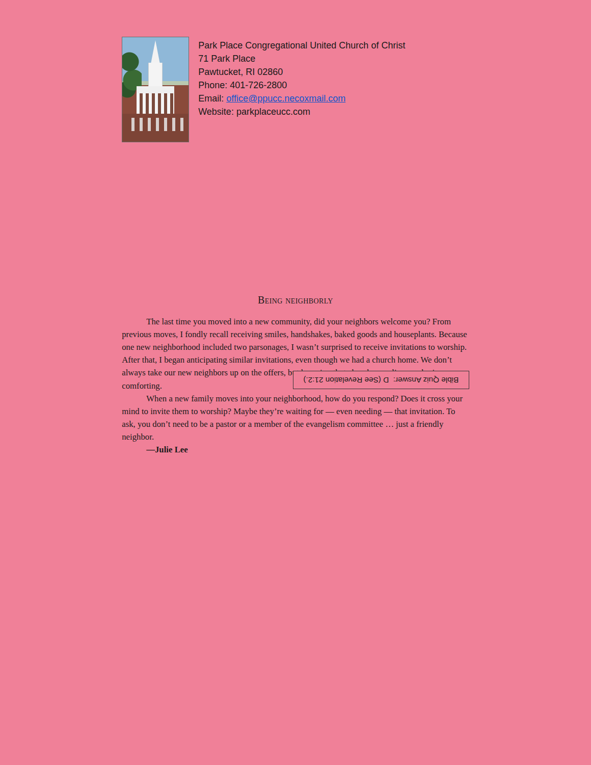Park Place Congregational United Church of Christ
71 Park Place
Pawtucket, RI 02860
Phone: 401-726-2800
Email: office@ppucc.necoxmail.com
Website: parkplaceucc.com
Being neighborly
The last time you moved into a new community, did your neighbors welcome you? From previous moves, I fondly recall receiving smiles, handshakes, baked goods and houseplants. Because one new neighborhood included two parsonages, I wasn’t surprised to receive invitations to worship. After that, I began anticipating similar invitations, even though we had a church home. We don’t always take our new neighbors up on the offers, but knowing that churchgoers live nearby is comforting.
When a new family moves into your neighborhood, how do you respond? Does it cross your mind to invite them to worship? Maybe they’re waiting for — even needing — that invitation. To ask, you don’t need to be a pastor or a member of the evangelism committee … just a friendly neighbor.
—Julie Lee
Bible Quiz Answer: D (See Revelation 21:2.)